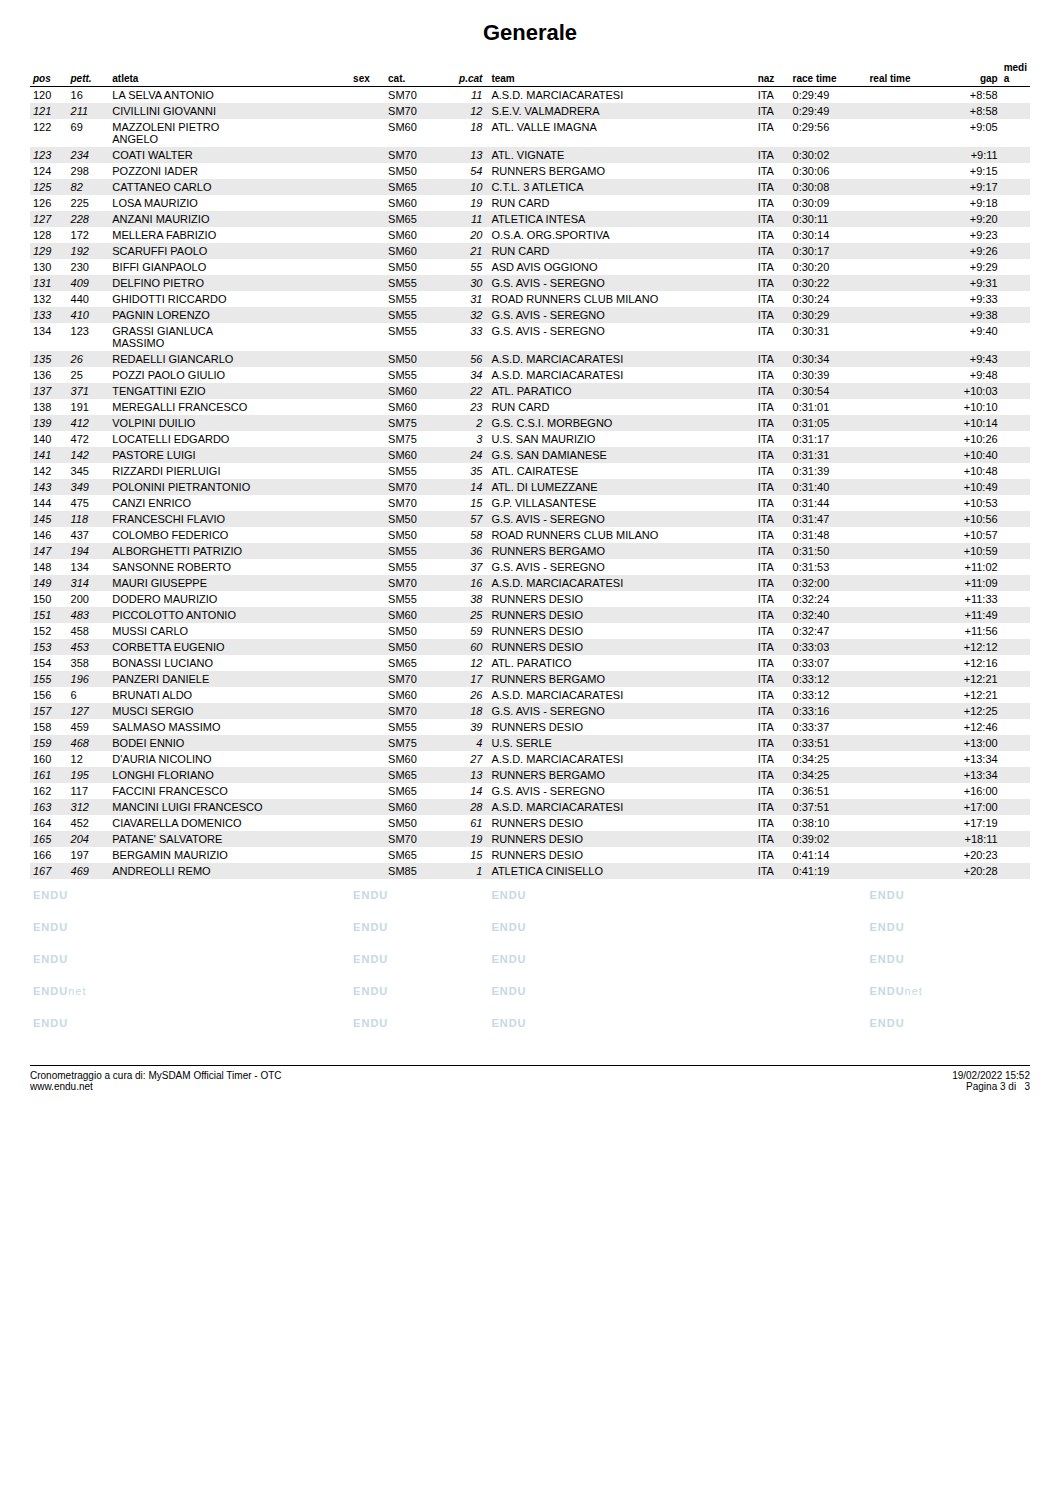Generale
| pos | pett. | atleta | sex | cat. | p.cat | team | naz | race time | real time | gap | medi a |
| --- | --- | --- | --- | --- | --- | --- | --- | --- | --- | --- | --- |
| 120 | 16 | LA SELVA ANTONIO | | SM70 | 11 | A.S.D. MARCIACARATESI | ITA | 0:29:49 | | +8:58 | |
| 121 | 211 | CIVILLINI GIOVANNI | | SM70 | 12 | S.E.V. VALMADRERA | ITA | 0:29:49 | | +8:58 | |
| 122 | 69 | MAZZOLENI PIETRO ANGELO | | SM60 | 18 | ATL. VALLE IMAGNA | ITA | 0:29:56 | | +9:05 | |
| 123 | 234 | COATI WALTER | | SM70 | 13 | ATL. VIGNATE | ITA | 0:30:02 | | +9:11 | |
| 124 | 298 | POZZONI IADER | | SM50 | 54 | RUNNERS BERGAMO | ITA | 0:30:06 | | +9:15 | |
| 125 | 82 | CATTANEO CARLO | | SM65 | 10 | C.T.L. 3 ATLETICA | ITA | 0:30:08 | | +9:17 | |
| 126 | 225 | LOSA MAURIZIO | | SM60 | 19 | RUN CARD | ITA | 0:30:09 | | +9:18 | |
| 127 | 228 | ANZANI MAURIZIO | | SM65 | 11 | ATLETICA INTESA | ITA | 0:30:11 | | +9:20 | |
| 128 | 172 | MELLERA FABRIZIO | | SM60 | 20 | O.S.A. ORG.SPORTIVA | ITA | 0:30:14 | | +9:23 | |
| 129 | 192 | SCARUFFI PAOLO | | SM60 | 21 | RUN CARD | ITA | 0:30:17 | | +9:26 | |
| 130 | 230 | BIFFI GIANPAOLO | | SM50 | 55 | ASD AVIS OGGIONO | ITA | 0:30:20 | | +9:29 | |
| 131 | 409 | DELFINO PIETRO | | SM55 | 30 | G.S. AVIS - SEREGNO | ITA | 0:30:22 | | +9:31 | |
| 132 | 440 | GHIDOTTI RICCARDO | | SM55 | 31 | ROAD RUNNERS CLUB MILANO | ITA | 0:30:24 | | +9:33 | |
| 133 | 410 | PAGNIN LORENZO | | SM55 | 32 | G.S. AVIS - SEREGNO | ITA | 0:30:29 | | +9:38 | |
| 134 | 123 | GRASSI GIANLUCA MASSIMO | | SM55 | 33 | G.S. AVIS - SEREGNO | ITA | 0:30:31 | | +9:40 | |
| 135 | 26 | REDAELLI GIANCARLO | | SM50 | 56 | A.S.D. MARCIACARATESI | ITA | 0:30:34 | | +9:43 | |
| 136 | 25 | POZZI PAOLO GIULIO | | SM55 | 34 | A.S.D. MARCIACARATESI | ITA | 0:30:39 | | +9:48 | |
| 137 | 371 | TENGATTINI EZIO | | SM60 | 22 | ATL. PARATICO | ITA | 0:30:54 | | +10:03 | |
| 138 | 191 | MEREGALLI FRANCESCO | | SM60 | 23 | RUN CARD | ITA | 0:31:01 | | +10:10 | |
| 139 | 412 | VOLPINI DUILIO | | SM75 | 2 | G.S. C.S.I. MORBEGNO | ITA | 0:31:05 | | +10:14 | |
| 140 | 472 | LOCATELLI EDGARDO | | SM75 | 3 | U.S. SAN MAURIZIO | ITA | 0:31:17 | | +10:26 | |
| 141 | 142 | PASTORE LUIGI | | SM60 | 24 | G.S. SAN DAMIANESE | ITA | 0:31:31 | | +10:40 | |
| 142 | 345 | RIZZARDI PIERLUIGI | | SM55 | 35 | ATL. CAIRATESE | ITA | 0:31:39 | | +10:48 | |
| 143 | 349 | POLONINI PIETRANTONIO | | SM70 | 14 | ATL. DI LUMEZZANE | ITA | 0:31:40 | | +10:49 | |
| 144 | 475 | CANZI ENRICO | | SM70 | 15 | G.P. VILLASANTESE | ITA | 0:31:44 | | +10:53 | |
| 145 | 118 | FRANCESCHI FLAVIO | | SM50 | 57 | G.S. AVIS - SEREGNO | ITA | 0:31:47 | | +10:56 | |
| 146 | 437 | COLOMBO FEDERICO | | SM50 | 58 | ROAD RUNNERS CLUB MILANO | ITA | 0:31:48 | | +10:57 | |
| 147 | 194 | ALBORGHETTI PATRIZIO | | SM55 | 36 | RUNNERS BERGAMO | ITA | 0:31:50 | | +10:59 | |
| 148 | 134 | SANSONNE ROBERTO | | SM55 | 37 | G.S. AVIS - SEREGNO | ITA | 0:31:53 | | +11:02 | |
| 149 | 314 | MAURI GIUSEPPE | | SM70 | 16 | A.S.D. MARCIACARATESI | ITA | 0:32:00 | | +11:09 | |
| 150 | 200 | DODERO MAURIZIO | | SM55 | 38 | RUNNERS DESIO | ITA | 0:32:24 | | +11:33 | |
| 151 | 483 | PICCOLOTTO ANTONIO | | SM60 | 25 | RUNNERS DESIO | ITA | 0:32:40 | | +11:49 | |
| 152 | 458 | MUSSI CARLO | | SM50 | 59 | RUNNERS DESIO | ITA | 0:32:47 | | +11:56 | |
| 153 | 453 | CORBETTA EUGENIO | | SM50 | 60 | RUNNERS DESIO | ITA | 0:33:03 | | +12:12 | |
| 154 | 358 | BONASSI LUCIANO | | SM65 | 12 | ATL. PARATICO | ITA | 0:33:07 | | +12:16 | |
| 155 | 196 | PANZERI DANIELE | | SM70 | 17 | RUNNERS BERGAMO | ITA | 0:33:12 | | +12:21 | |
| 156 | 6 | BRUNATI ALDO | | SM60 | 26 | A.S.D. MARCIACARATESI | ITA | 0:33:12 | | +12:21 | |
| 157 | 127 | MUSCI SERGIO | | SM70 | 18 | G.S. AVIS - SEREGNO | ITA | 0:33:16 | | +12:25 | |
| 158 | 459 | SALMASO MASSIMO | | SM55 | 39 | RUNNERS DESIO | ITA | 0:33:37 | | +12:46 | |
| 159 | 468 | BODEI ENNIO | | SM75 | 4 | U.S. SERLE | ITA | 0:33:51 | | +13:00 | |
| 160 | 12 | D'AURIA NICOLINO | | SM60 | 27 | A.S.D. MARCIACARATESI | ITA | 0:34:25 | | +13:34 | |
| 161 | 195 | LONGHI FLORIANO | | SM65 | 13 | RUNNERS BERGAMO | ITA | 0:34:25 | | +13:34 | |
| 162 | 117 | FACCINI FRANCESCO | | SM65 | 14 | G.S. AVIS - SEREGNO | ITA | 0:36:51 | | +16:00 | |
| 163 | 312 | MANCINI LUIGI FRANCESCO | | SM60 | 28 | A.S.D. MARCIACARATESI | ITA | 0:37:51 | | +17:00 | |
| 164 | 452 | CIAVARELLA DOMENICO | | SM50 | 61 | RUNNERS DESIO | ITA | 0:38:10 | | +17:19 | |
| 165 | 204 | PATANE' SALVATORE | | SM70 | 19 | RUNNERS DESIO | ITA | 0:39:02 | | +18:11 | |
| 166 | 197 | BERGAMIN MAURIZIO | | SM65 | 15 | RUNNERS DESIO | ITA | 0:41:14 | | +20:23 | |
| 167 | 469 | ANDREOLLI REMO | | SM85 | 1 | ATLETICA CINISELLO | ITA | 0:41:19 | | +20:28 | |
| ENDU | ENDU | ENDU | ENDU |
| ENDU | ENDU | ENDU | ENDU |
| ENDU | ENDU | ENDU | ENDU |
| ENDU net | ENDU | ENDU | ENDU net |
| ENDU | ENDU | ENDU | ENDU |
Cronometraggio a cura di: MySDAM Official Timer - OTC
www.endu.net
19/02/2022 15:52
Pagina 3 di 3